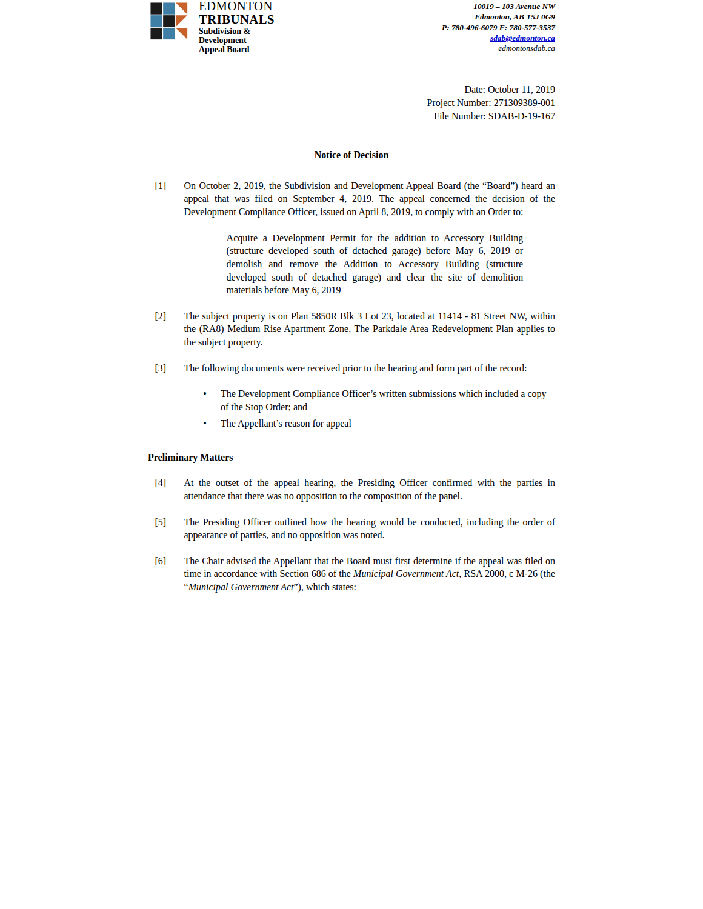EDMONTON
TRIBUNALS
Subdivision &
Development
Appeal Board
10019 – 103 Avenue NW
Edmonton, AB T5J 0G9
P: 780-496-6079 F: 780-577-3537
sdab@edmonton.ca
edmontonsdab.ca
Date: October 11, 2019
Project Number: 271309389-001
File Number: SDAB-D-19-167
Notice of Decision
[1]
On October 2, 2019, the Subdivision and Development Appeal Board (the “Board”) heard an appeal that was filed on September 4, 2019. The appeal concerned the decision of the Development Compliance Officer, issued on April 8, 2019, to comply with an Order to:
Acquire a Development Permit for the addition to Accessory Building (structure developed south of detached garage) before May 6, 2019 or demolish and remove the Addition to Accessory Building (structure developed south of detached garage) and clear the site of demolition materials before May 6, 2019
[2]
The subject property is on Plan 5850R Blk 3 Lot 23, located at 11414 - 81 Street NW, within the (RA8) Medium Rise Apartment Zone. The Parkdale Area Redevelopment Plan applies to the subject property.
[3]
The following documents were received prior to the hearing and form part of the record:
The Development Compliance Officer’s written submissions which included a copy of the Stop Order; and
The Appellant’s reason for appeal
Preliminary Matters
[4]
At the outset of the appeal hearing, the Presiding Officer confirmed with the parties in attendance that there was no opposition to the composition of the panel.
[5]
The Presiding Officer outlined how the hearing would be conducted, including the order of appearance of parties, and no opposition was noted.
[6]
The Chair advised the Appellant that the Board must first determine if the appeal was filed on time in accordance with Section 686 of the Municipal Government Act, RSA 2000, c M-26 (the “Municipal Government Act”), which states: